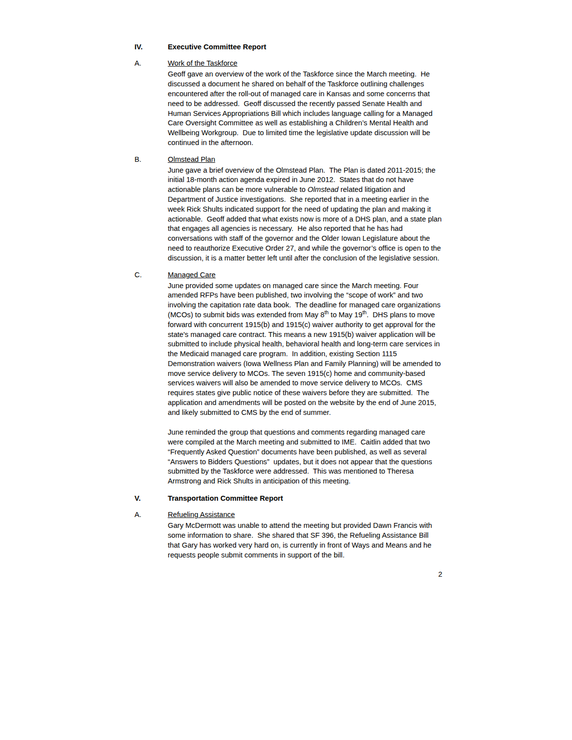IV. Executive Committee Report
A.
Work of the Taskforce
Geoff gave an overview of the work of the Taskforce since the March meeting. He discussed a document he shared on behalf of the Taskforce outlining challenges encountered after the roll-out of managed care in Kansas and some concerns that need to be addressed. Geoff discussed the recently passed Senate Health and Human Services Appropriations Bill which includes language calling for a Managed Care Oversight Committee as well as establishing a Children’s Mental Health and Wellbeing Workgroup. Due to limited time the legislative update discussion will be continued in the afternoon.
B.
Olmstead Plan
June gave a brief overview of the Olmstead Plan. The Plan is dated 2011-2015; the initial 18-month action agenda expired in June 2012. States that do not have actionable plans can be more vulnerable to Olmstead related litigation and Department of Justice investigations. She reported that in a meeting earlier in the week Rick Shults indicated support for the need of updating the plan and making it actionable. Geoff added that what exists now is more of a DHS plan, and a state plan that engages all agencies is necessary. He also reported that he has had conversations with staff of the governor and the Older Iowan Legislature about the need to reauthorize Executive Order 27, and while the governor’s office is open to the discussion, it is a matter better left until after the conclusion of the legislative session.
C.
Managed Care
June provided some updates on managed care since the March meeting. Four amended RFPs have been published, two involving the “scope of work” and two involving the capitation rate data book. The deadline for managed care organizations (MCOs) to submit bids was extended from May 8th to May 19th. DHS plans to move forward with concurrent 1915(b) and 1915(c) waiver authority to get approval for the state's managed care contract. This means a new 1915(b) waiver application will be submitted to include physical health, behavioral health and long-term care services in the Medicaid managed care program. In addition, existing Section 1115 Demonstration waivers (Iowa Wellness Plan and Family Planning) will be amended to move service delivery to MCOs. The seven 1915(c) home and community-based services waivers will also be amended to move service delivery to MCOs. CMS requires states give public notice of these waivers before they are submitted. The application and amendments will be posted on the website by the end of June 2015, and likely submitted to CMS by the end of summer.
June reminded the group that questions and comments regarding managed care were compiled at the March meeting and submitted to IME. Caitlin added that two “Frequently Asked Question” documents have been published, as well as several “Answers to Bidders Questions” updates, but it does not appear that the questions submitted by the Taskforce were addressed. This was mentioned to Theresa Armstrong and Rick Shults in anticipation of this meeting.
V. Transportation Committee Report
A.
Refueling Assistance
Gary McDermott was unable to attend the meeting but provided Dawn Francis with some information to share. She shared that SF 396, the Refueling Assistance Bill that Gary has worked very hard on, is currently in front of Ways and Means and he requests people submit comments in support of the bill.
2